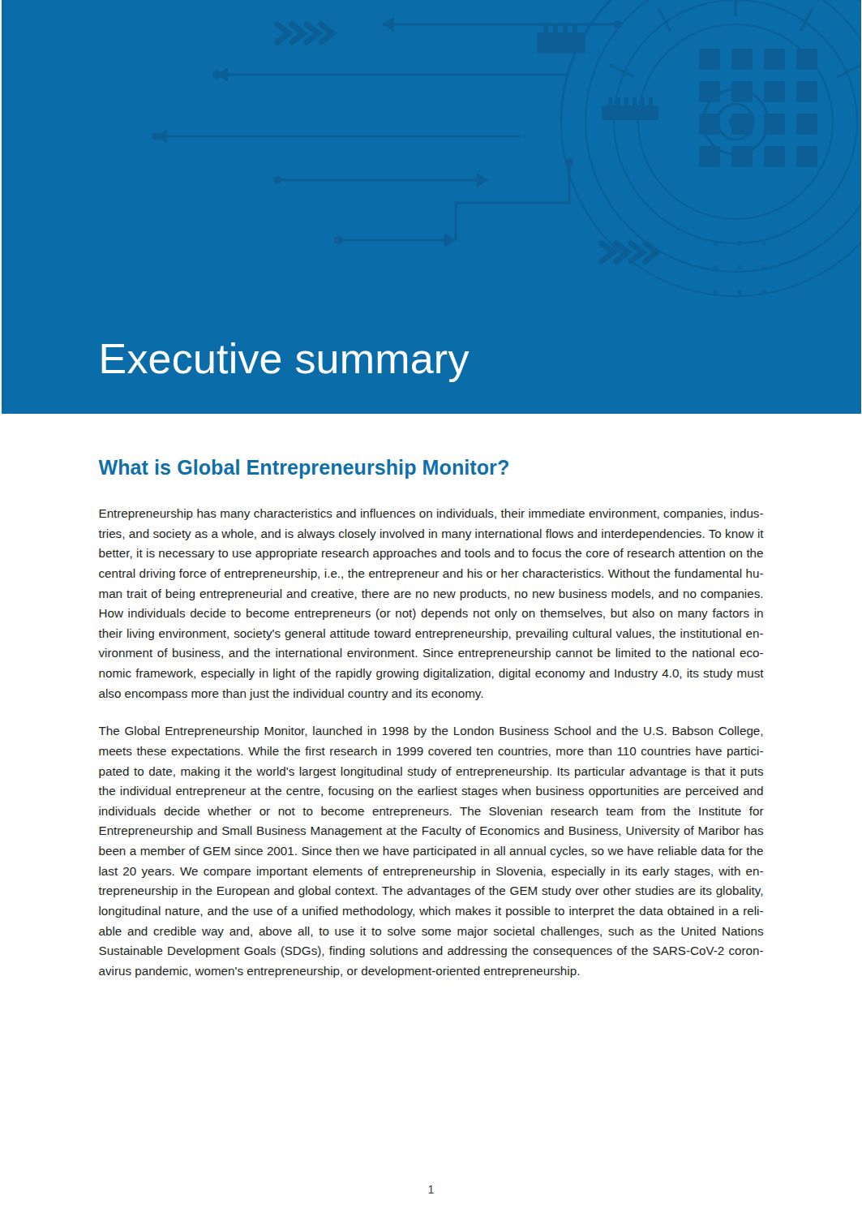Executive summary
What is Global Entrepreneurship Monitor?
Entrepreneurship has many characteristics and influences on individuals, their immediate environment, companies, industries, and society as a whole, and is always closely involved in many international flows and interdependencies. To know it better, it is necessary to use appropriate research approaches and tools and to focus the core of research attention on the central driving force of entrepreneurship, i.e., the entrepreneur and his or her characteristics. Without the fundamental human trait of being entrepreneurial and creative, there are no new products, no new business models, and no companies. How individuals decide to become entrepreneurs (or not) depends not only on themselves, but also on many factors in their living environment, society's general attitude toward entrepreneurship, prevailing cultural values, the institutional environment of business, and the international environment. Since entrepreneurship cannot be limited to the national economic framework, especially in light of the rapidly growing digitalization, digital economy and Industry 4.0, its study must also encompass more than just the individual country and its economy.
The Global Entrepreneurship Monitor, launched in 1998 by the London Business School and the U.S. Babson College, meets these expectations. While the first research in 1999 covered ten countries, more than 110 countries have participated to date, making it the world's largest longitudinal study of entrepreneurship. Its particular advantage is that it puts the individual entrepreneur at the centre, focusing on the earliest stages when business opportunities are perceived and individuals decide whether or not to become entrepreneurs. The Slovenian research team from the Institute for Entrepreneurship and Small Business Management at the Faculty of Economics and Business, University of Maribor has been a member of GEM since 2001. Since then we have participated in all annual cycles, so we have reliable data for the last 20 years. We compare important elements of entrepreneurship in Slovenia, especially in its early stages, with entrepreneurship in the European and global context. The advantages of the GEM study over other studies are its globality, longitudinal nature, and the use of a unified methodology, which makes it possible to interpret the data obtained in a reliable and credible way and, above all, to use it to solve some major societal challenges, such as the United Nations Sustainable Development Goals (SDGs), finding solutions and addressing the consequences of the SARS-CoV-2 coronavirus pandemic, women's entrepreneurship, or development-oriented entrepreneurship.
1